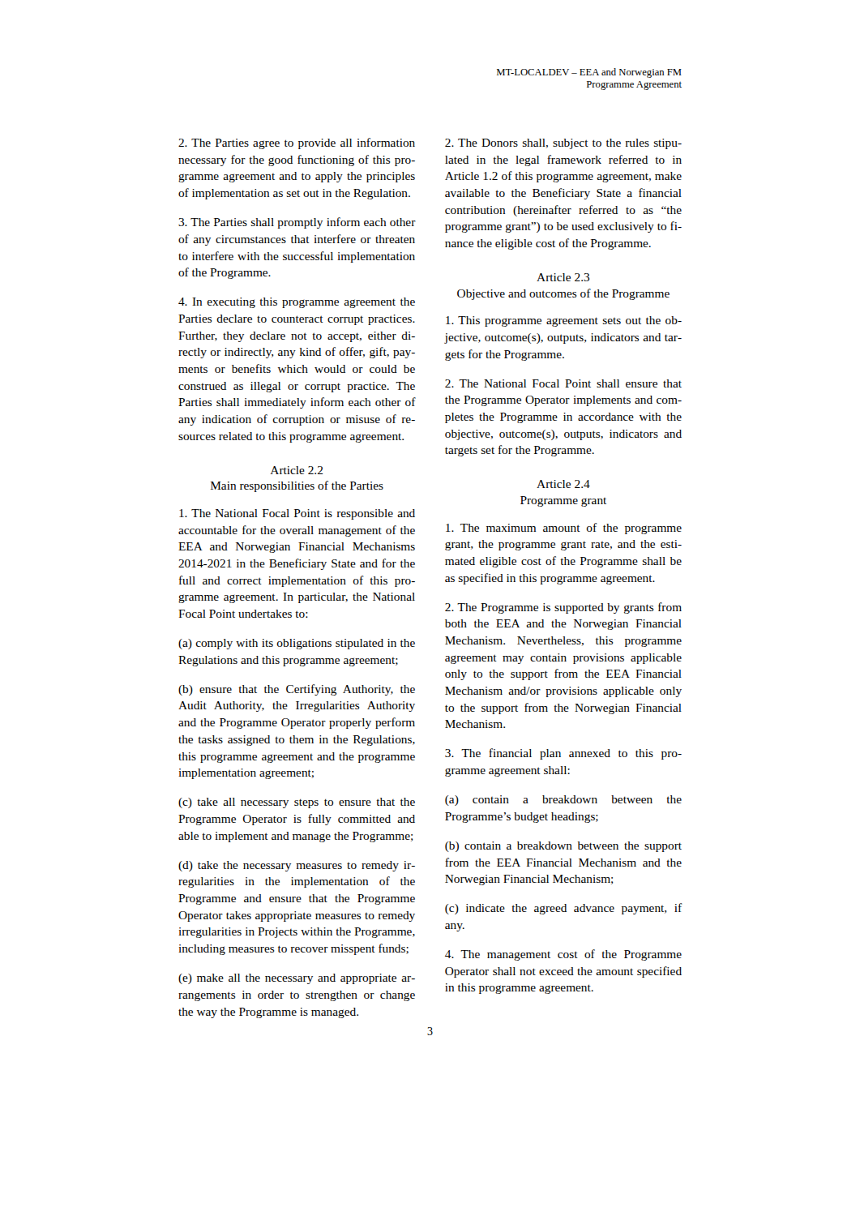MT-LOCALDEV – EEA and Norwegian FM
Programme Agreement
2. The Parties agree to provide all information necessary for the good functioning of this programme agreement and to apply the principles of implementation as set out in the Regulation.
3. The Parties shall promptly inform each other of any circumstances that interfere or threaten to interfere with the successful implementation of the Programme.
4. In executing this programme agreement the Parties declare to counteract corrupt practices. Further, they declare not to accept, either directly or indirectly, any kind of offer, gift, payments or benefits which would or could be construed as illegal or corrupt practice. The Parties shall immediately inform each other of any indication of corruption or misuse of resources related to this programme agreement.
Article 2.2 Main responsibilities of the Parties
1. The National Focal Point is responsible and accountable for the overall management of the EEA and Norwegian Financial Mechanisms 2014-2021 in the Beneficiary State and for the full and correct implementation of this programme agreement. In particular, the National Focal Point undertakes to:
(a) comply with its obligations stipulated in the Regulations and this programme agreement;
(b) ensure that the Certifying Authority, the Audit Authority, the Irregularities Authority and the Programme Operator properly perform the tasks assigned to them in the Regulations, this programme agreement and the programme implementation agreement;
(c) take all necessary steps to ensure that the Programme Operator is fully committed and able to implement and manage the Programme;
(d) take the necessary measures to remedy irregularities in the implementation of the Programme and ensure that the Programme Operator takes appropriate measures to remedy irregularities in Projects within the Programme, including measures to recover misspent funds;
(e) make all the necessary and appropriate arrangements in order to strengthen or change the way the Programme is managed.
2. The Donors shall, subject to the rules stipulated in the legal framework referred to in Article 1.2 of this programme agreement, make available to the Beneficiary State a financial contribution (hereinafter referred to as “the programme grant”) to be used exclusively to finance the eligible cost of the Programme.
Article 2.3 Objective and outcomes of the Programme
1. This programme agreement sets out the objective, outcome(s), outputs, indicators and targets for the Programme.
2. The National Focal Point shall ensure that the Programme Operator implements and completes the Programme in accordance with the objective, outcome(s), outputs, indicators and targets set for the Programme.
Article 2.4 Programme grant
1. The maximum amount of the programme grant, the programme grant rate, and the estimated eligible cost of the Programme shall be as specified in this programme agreement.
2. The Programme is supported by grants from both the EEA and the Norwegian Financial Mechanism. Nevertheless, this programme agreement may contain provisions applicable only to the support from the EEA Financial Mechanism and/or provisions applicable only to the support from the Norwegian Financial Mechanism.
3. The financial plan annexed to this programme agreement shall:
(a) contain a breakdown between the Programme’s budget headings;
(b) contain a breakdown between the support from the EEA Financial Mechanism and the Norwegian Financial Mechanism;
(c) indicate the agreed advance payment, if any.
4. The management cost of the Programme Operator shall not exceed the amount specified in this programme agreement.
3